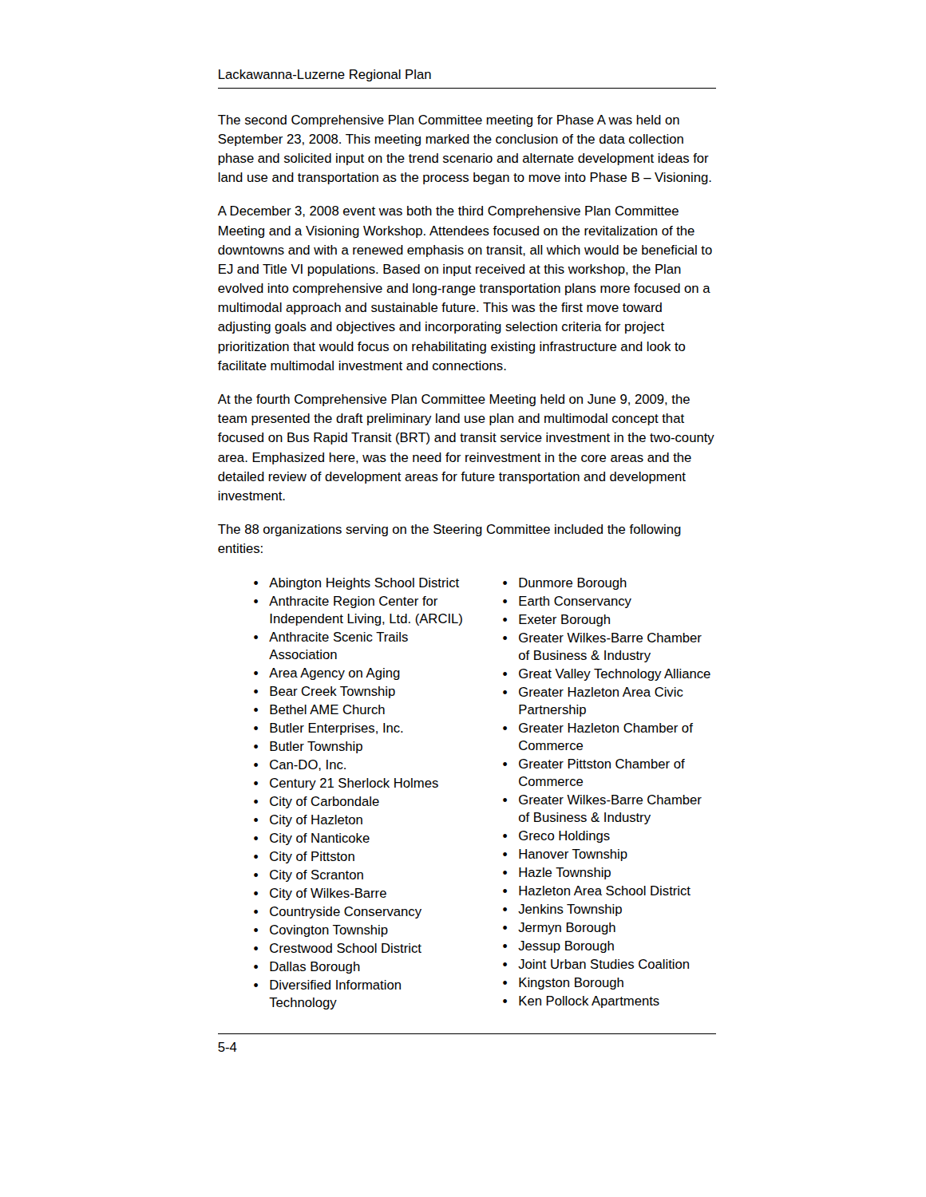Lackawanna-Luzerne Regional Plan
The second Comprehensive Plan Committee meeting for Phase A was held on September 23, 2008. This meeting marked the conclusion of the data collection phase and solicited input on the trend scenario and alternate development ideas for land use and transportation as the process began to move into Phase B – Visioning.
A December 3, 2008 event was both the third Comprehensive Plan Committee Meeting and a Visioning Workshop. Attendees focused on the revitalization of the downtowns and with a renewed emphasis on transit, all which would be beneficial to EJ and Title VI populations. Based on input received at this workshop, the Plan evolved into comprehensive and long-range transportation plans more focused on a multimodal approach and sustainable future. This was the first move toward adjusting goals and objectives and incorporating selection criteria for project prioritization that would focus on rehabilitating existing infrastructure and look to facilitate multimodal investment and connections.
At the fourth Comprehensive Plan Committee Meeting held on June 9, 2009, the team presented the draft preliminary land use plan and multimodal concept that focused on Bus Rapid Transit (BRT) and transit service investment in the two-county area. Emphasized here, was the need for reinvestment in the core areas and the detailed review of development areas for future transportation and development investment.
The 88 organizations serving on the Steering Committee included the following entities:
Abington Heights School District
Anthracite Region Center for Independent Living, Ltd. (ARCIL)
Anthracite Scenic Trails Association
Area Agency on Aging
Bear Creek Township
Bethel AME Church
Butler Enterprises, Inc.
Butler Township
Can-DO, Inc.
Century 21 Sherlock Holmes
City of Carbondale
City of Hazleton
City of Nanticoke
City of Pittston
City of Scranton
City of Wilkes-Barre
Countryside Conservancy
Covington Township
Crestwood School District
Dallas Borough
Diversified Information Technology
Dunmore Borough
Earth Conservancy
Exeter Borough
Greater Wilkes-Barre Chamber of Business & Industry
Great Valley Technology Alliance
Greater Hazleton Area Civic Partnership
Greater Hazleton Chamber of Commerce
Greater Pittston Chamber of Commerce
Greater Wilkes-Barre Chamber of Business & Industry
Greco Holdings
Hanover Township
Hazle Township
Hazleton Area School District
Jenkins Township
Jermyn Borough
Jessup Borough
Joint Urban Studies Coalition
Kingston Borough
Ken Pollock Apartments
5-4